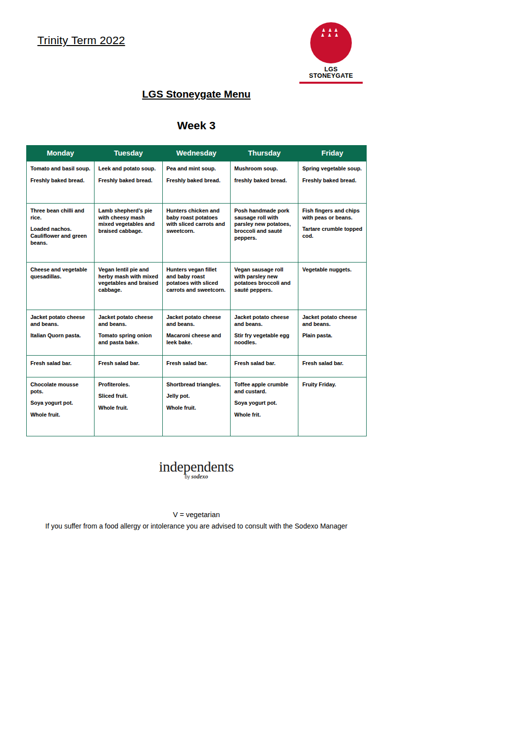♟♟♟
♟♟♟
LGS
STONEYGATE
Trinity Term 2022
LGS Stoneygate Menu
Week 3
| Monday | Tuesday | Wednesday | Thursday | Friday |
| --- | --- | --- | --- | --- |
| Tomato and basil soup. Freshly baked bread. | Leek and potato soup. Freshly baked bread. | Pea and mint soup. Freshly baked bread. | Mushroom soup. freshly baked bread. | Spring vegetable soup. Freshly baked bread. |
| Three bean chilli and rice. Loaded nachos. Cauliflower and green beans. | Lamb shepherd’s pie with cheesy mash mixed vegetables and braised cabbage. | Hunters chicken and baby roast potatoes with sliced carrots and sweetcorn. | Posh handmade pork sausage roll with parsley new potatoes, broccoli and sauté peppers. | Fish fingers and chips with peas or beans. Tartare crumble topped cod. |
| Cheese and vegetable quesadillas. | Vegan lentil pie and herby mash with mixed vegetables and braised cabbage. | Hunters vegan fillet and baby roast potatoes with sliced carrots and sweetcorn. | Vegan sausage roll with parsley new potatoes broccoli and sauté peppers. | Vegetable nuggets. |
| Jacket potato cheese and beans. Italian Quorn pasta. | Jacket potato cheese and beans. Tomato spring onion and pasta bake. | Jacket potato cheese and beans. Macaroni cheese and leek bake. | Jacket potato cheese and beans. Stir fry vegetable egg noodles. | Jacket potato cheese and beans. Plain pasta. |
| Fresh salad bar. | Fresh salad bar. | Fresh salad bar. | Fresh salad bar. | Fresh salad bar. |
| Chocolate mousse pots. Soya yogurt pot. Whole fruit. | Profiteroles. Sliced fruit. Whole fruit. | Shortbread triangles. Jelly pot. Whole fruit. | Toffee apple crumble and custard. Soya yogurt pot. Whole frit. | Fruity Friday. |
independents
by sodexo
V = vegetarian
If you suffer from a food allergy or intolerance you are advised to consult with the Sodexo Manager